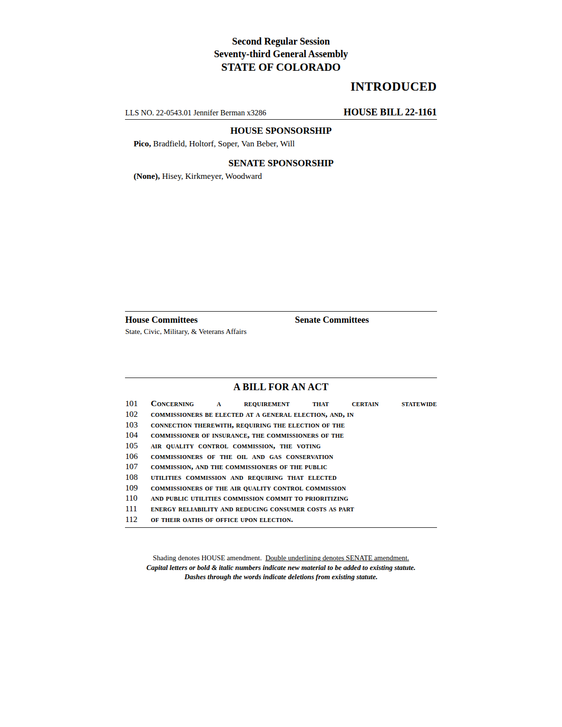Second Regular Session
Seventy-third General Assembly
STATE OF COLORADO
INTRODUCED
LLS NO. 22-0543.01 Jennifer Berman x3286
HOUSE BILL 22-1161
HOUSE SPONSORSHIP
Pico, Bradfield, Holtorf, Soper, Van Beber, Will
SENATE SPONSORSHIP
(None), Hisey, Kirkmeyer, Woodward
House Committees
State, Civic, Military, & Veterans Affairs
Senate Committees
A BILL FOR AN ACT
| 101 | Concerning a requirement that certain statewide |
| 102 | commissioners be elected at a general election, and, in |
| 103 | connection therewith, requiring the election of the |
| 104 | commissioner of insurance, the commissioners of the |
| 105 | air quality control commission, the voting |
| 106 | commissioners of the oil and gas conservation |
| 107 | commission, and the commissioners of the public |
| 108 | utilities commission and requiring that elected |
| 109 | commissioners of the air quality control commission |
| 110 | and public utilities commission commit to prioritizing |
| 111 | energy reliability and reducing consumer costs as part |
| 112 | of their oaths of office upon election. |
Shading denotes HOUSE amendment. Double underlining denotes SENATE amendment.
Capital letters or bold & italic numbers indicate new material to be added to existing statute.
Dashes through the words indicate deletions from existing statute.